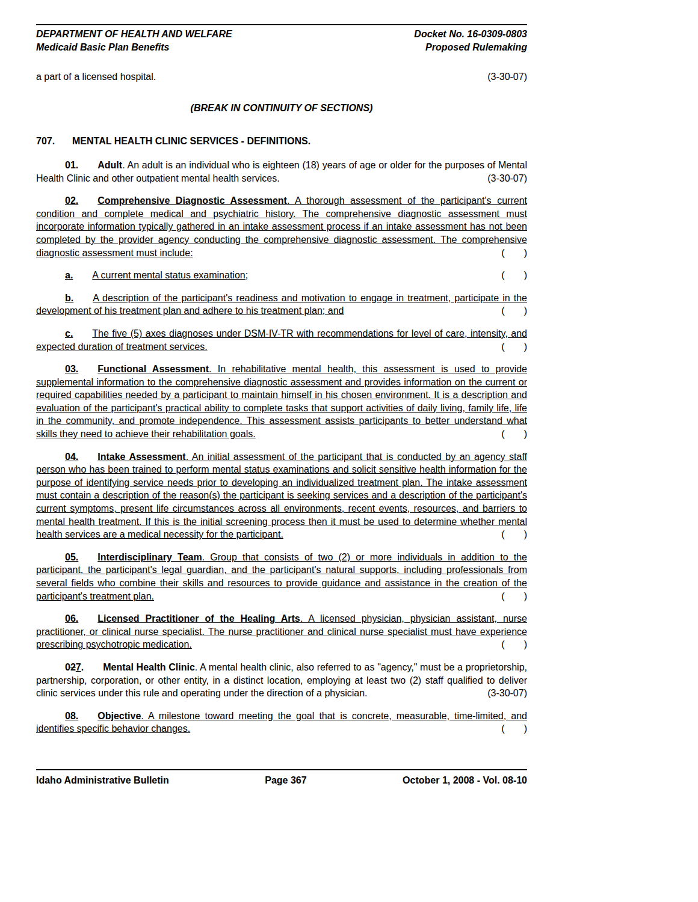DEPARTMENT OF HEALTH AND WELFARE
Medicaid Basic Plan Benefits
Docket No. 16-0309-0803
Proposed Rulemaking
a part of a licensed hospital. (3-30-07)
(BREAK IN CONTINUITY OF SECTIONS)
707. MENTAL HEALTH CLINIC SERVICES - DEFINITIONS.
01.  Adult. An adult is an individual who is eighteen (18) years of age or older for the purposes of Mental Health Clinic and other outpatient mental health services.(3-30-07)
02.  Comprehensive Diagnostic Assessment. A thorough assessment of the participant's current condition and complete medical and psychiatric history. The comprehensive diagnostic assessment must incorporate information typically gathered in an intake assessment process if an intake assessment has not been completed by the provider agency conducting the comprehensive diagnostic assessment. The comprehensive diagnostic assessment must include:(  )
a.  A current mental status examination;(  )
b.  A description of the participant's readiness and motivation to engage in treatment, participate in the development of his treatment plan and adhere to his treatment plan; and(  )
c.  The five (5) axes diagnoses under DSM-IV-TR with recommendations for level of care, intensity, and expected duration of treatment services.(  )
03.  Functional Assessment. In rehabilitative mental health, this assessment is used to provide supplemental information to the comprehensive diagnostic assessment and provides information on the current or required capabilities needed by a participant to maintain himself in his chosen environment. It is a description and evaluation of the participant's practical ability to complete tasks that support activities of daily living, family life, life in the community, and promote independence. This assessment assists participants to better understand what skills they need to achieve their rehabilitation goals.(  )
04.  Intake Assessment. An initial assessment of the participant that is conducted by an agency staff person who has been trained to perform mental status examinations and solicit sensitive health information for the purpose of identifying service needs prior to developing an individualized treatment plan. The intake assessment must contain a description of the reason(s) the participant is seeking services and a description of the participant's current symptoms, present life circumstances across all environments, recent events, resources, and barriers to mental health treatment. If this is the initial screening process then it must be used to determine whether mental health services are a medical necessity for the participant.(  )
05.  Interdisciplinary Team. Group that consists of two (2) or more individuals in addition to the participant, the participant's legal guardian, and the participant's natural supports, including professionals from several fields who combine their skills and resources to provide guidance and assistance in the creation of the participant's treatment plan.(  )
06.  Licensed Practitioner of the Healing Arts. A licensed physician, physician assistant, nurse practitioner, or clinical nurse specialist. The nurse practitioner and clinical nurse specialist must have experience prescribing psychotropic medication.(  )
027.  Mental Health Clinic. A mental health clinic, also referred to as "agency," must be a proprietorship, partnership, corporation, or other entity, in a distinct location, employing at least two (2) staff qualified to deliver clinic services under this rule and operating under the direction of a physician.(3-30-07)
08.  Objective. A milestone toward meeting the goal that is concrete, measurable, time-limited, and identifies specific behavior changes.(  )
Idaho Administrative Bulletin
Page 367
October 1, 2008 - Vol. 08-10